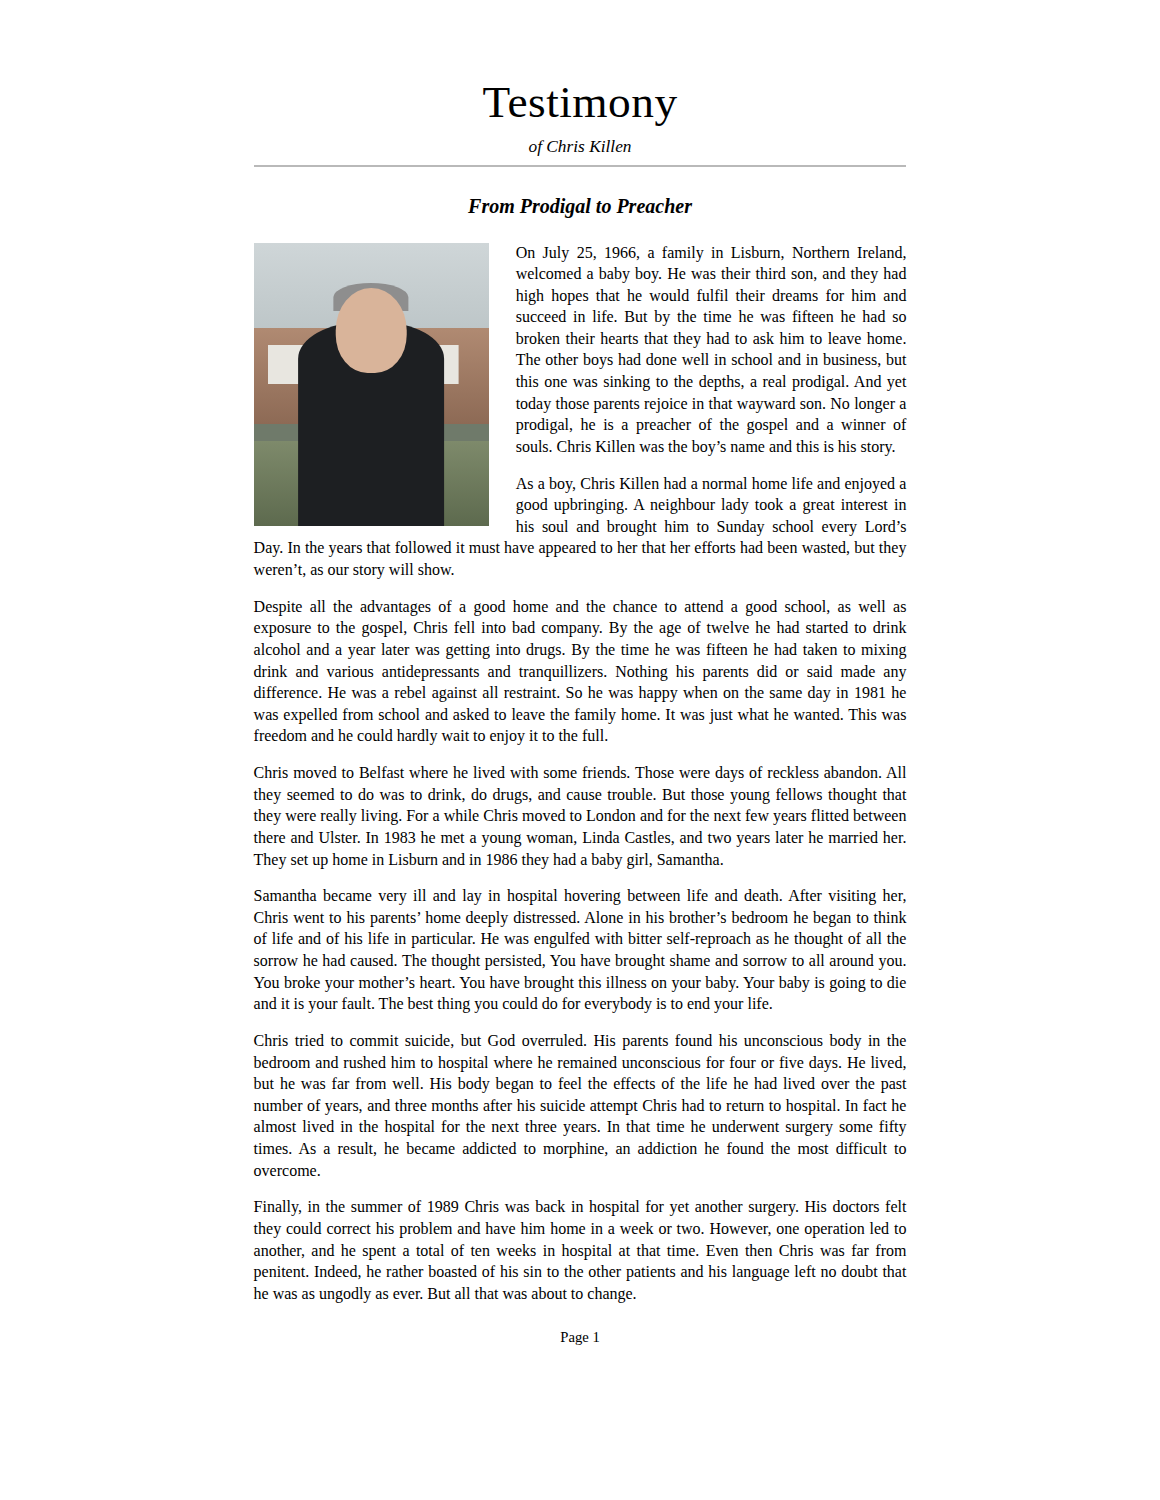Testimony
of Chris Killen
From Prodigal to Preacher
On July 25, 1966, a family in Lisburn, Northern Ireland, welcomed a baby boy. He was their third son, and they had high hopes that he would fulfil their dreams for him and succeed in life. But by the time he was fifteen he had so broken their hearts that they had to ask him to leave home. The other boys had done well in school and in business, but this one was sinking to the depths, a real prodigal. And yet today those parents rejoice in that wayward son. No longer a prodigal, he is a preacher of the gospel and a winner of souls. Chris Killen was the boy’s name and this is his story.
As a boy, Chris Killen had a normal home life and enjoyed a good upbringing. A neighbour lady took a great interest in his soul and brought him to Sunday school every Lord’s Day. In the years that followed it must have appeared to her that her efforts had been wasted, but they weren’t, as our story will show.
Despite all the advantages of a good home and the chance to attend a good school, as well as exposure to the gospel, Chris fell into bad company. By the age of twelve he had started to drink alcohol and a year later was getting into drugs. By the time he was fifteen he had taken to mixing drink and various antidepressants and tranquillizers. Nothing his parents did or said made any difference. He was a rebel against all restraint. So he was happy when on the same day in 1981 he was expelled from school and asked to leave the family home. It was just what he wanted. This was freedom and he could hardly wait to enjoy it to the full.
Chris moved to Belfast where he lived with some friends. Those were days of reckless abandon. All they seemed to do was to drink, do drugs, and cause trouble. But those young fellows thought that they were really living. For a while Chris moved to London and for the next few years flitted between there and Ulster. In 1983 he met a young woman, Linda Castles, and two years later he married her. They set up home in Lisburn and in 1986 they had a baby girl, Samantha.
Samantha became very ill and lay in hospital hovering between life and death. After visiting her, Chris went to his parents’ home deeply distressed. Alone in his brother’s bedroom he began to think of life and of his life in particular. He was engulfed with bitter self-reproach as he thought of all the sorrow he had caused. The thought persisted, You have brought shame and sorrow to all around you. You broke your mother’s heart. You have brought this illness on your baby. Your baby is going to die and it is your fault. The best thing you could do for everybody is to end your life.
Chris tried to commit suicide, but God overruled. His parents found his unconscious body in the bedroom and rushed him to hospital where he remained unconscious for four or five days. He lived, but he was far from well. His body began to feel the effects of the life he had lived over the past number of years, and three months after his suicide attempt Chris had to return to hospital. In fact he almost lived in the hospital for the next three years. In that time he underwent surgery some fifty times. As a result, he became addicted to morphine, an addiction he found the most difficult to overcome.
Finally, in the summer of 1989 Chris was back in hospital for yet another surgery. His doctors felt they could correct his problem and have him home in a week or two. However, one operation led to another, and he spent a total of ten weeks in hospital at that time. Even then Chris was far from penitent. Indeed, he rather boasted of his sin to the other patients and his language left no doubt that he was as ungodly as ever. But all that was about to change.
Page 1